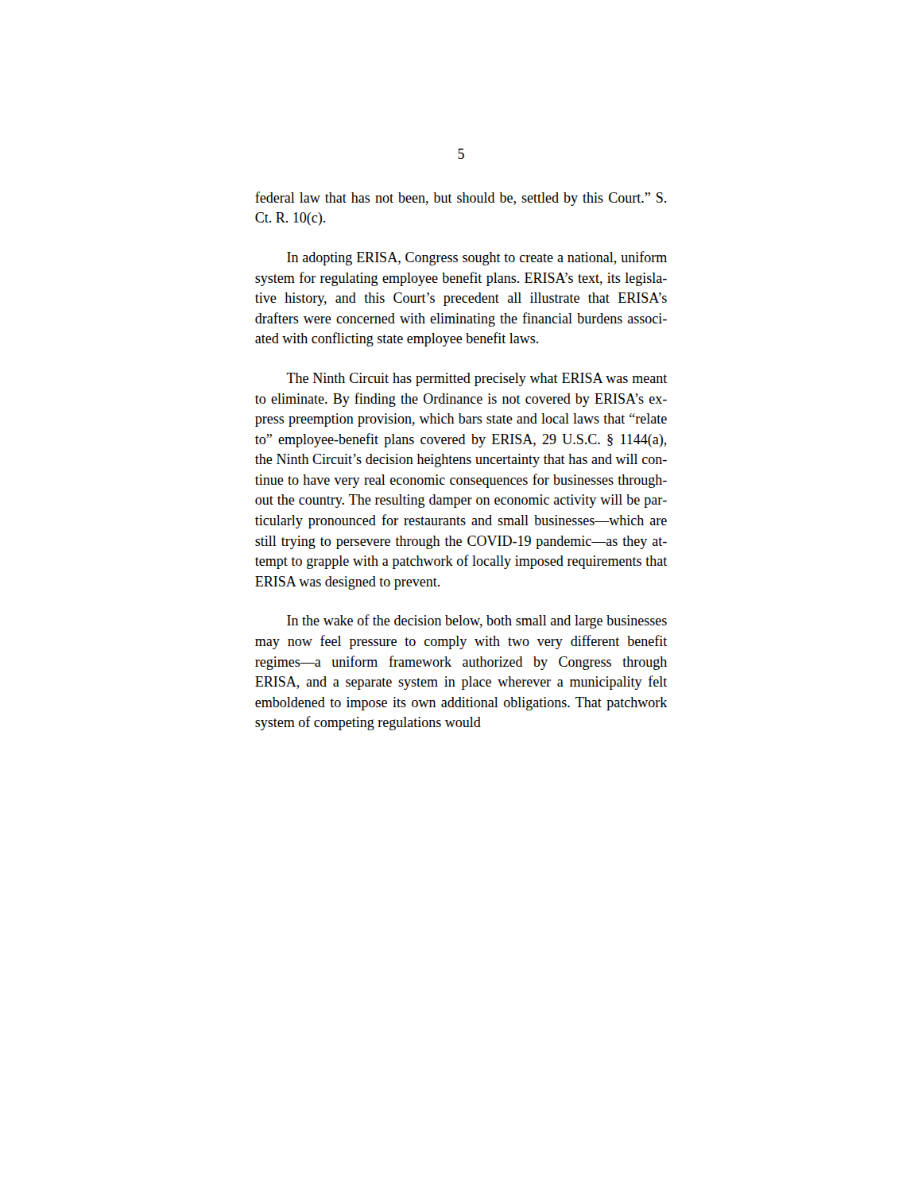5
federal law that has not been, but should be, settled by this Court.” S. Ct. R. 10(c).
In adopting ERISA, Congress sought to create a national, uniform system for regulating employee benefit plans. ERISA’s text, its legislative history, and this Court’s precedent all illustrate that ERISA’s drafters were concerned with eliminating the financial burdens associated with conflicting state employee benefit laws.
The Ninth Circuit has permitted precisely what ERISA was meant to eliminate. By finding the Ordinance is not covered by ERISA’s express preemption provision, which bars state and local laws that “relate to” employee-benefit plans covered by ERISA, 29 U.S.C. § 1144(a), the Ninth Circuit’s decision heightens uncertainty that has and will continue to have very real economic consequences for businesses throughout the country. The resulting damper on economic activity will be particularly pronounced for restaurants and small businesses—which are still trying to persevere through the COVID-19 pandemic—as they attempt to grapple with a patchwork of locally imposed requirements that ERISA was designed to prevent.
In the wake of the decision below, both small and large businesses may now feel pressure to comply with two very different benefit regimes—a uniform framework authorized by Congress through ERISA, and a separate system in place wherever a municipality felt emboldened to impose its own additional obligations. That patchwork system of competing regulations would